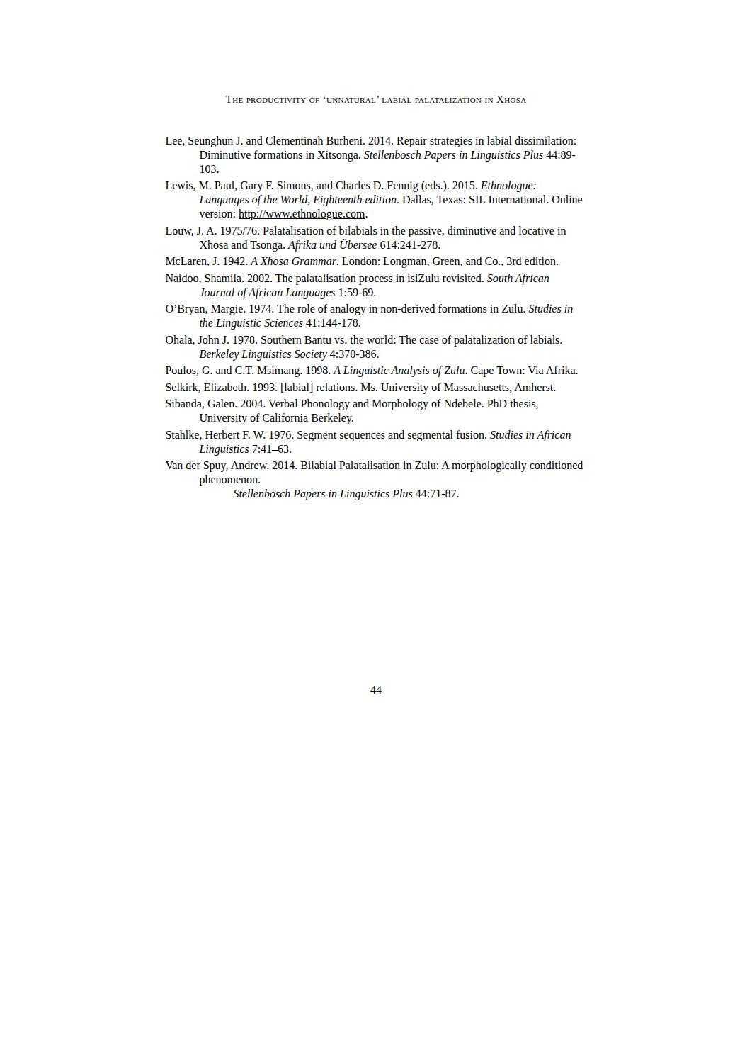The productivity of ‘unnatural’ labial palatalization in Xhosa
Lee, Seunghun J. and Clementinah Burheni. 2014. Repair strategies in labial dissimilation: Diminutive formations in Xitsonga. Stellenbosch Papers in Linguistics Plus 44:89-103.
Lewis, M. Paul, Gary F. Simons, and Charles D. Fennig (eds.). 2015. Ethnologue: Languages of the World, Eighteenth edition. Dallas, Texas: SIL International. Online version: http://www.ethnologue.com.
Louw, J. A. 1975/76. Palatalisation of bilabials in the passive, diminutive and locative in Xhosa and Tsonga. Afrika und Übersee 614:241-278.
McLaren, J. 1942. A Xhosa Grammar. London: Longman, Green, and Co., 3rd edition.
Naidoo, Shamila. 2002. The palatalisation process in isiZulu revisited. South African Journal of African Languages 1:59-69.
O’Bryan, Margie. 1974. The role of analogy in non-derived formations in Zulu. Studies in the Linguistic Sciences 41:144-178.
Ohala, John J. 1978. Southern Bantu vs. the world: The case of palatalization of labials. Berkeley Linguistics Society 4:370-386.
Poulos, G. and C.T. Msimang. 1998. A Linguistic Analysis of Zulu. Cape Town: Via Afrika.
Selkirk, Elizabeth. 1993. [labial] relations. Ms. University of Massachusetts, Amherst.
Sibanda, Galen. 2004. Verbal Phonology and Morphology of Ndebele. PhD thesis, University of California Berkeley.
Stahlke, Herbert F. W. 1976. Segment sequences and segmental fusion. Studies in African Linguistics 7:41–63.
Van der Spuy, Andrew. 2014. Bilabial Palatalisation in Zulu: A morphologically conditioned phenomenon. Stellenbosch Papers in Linguistics Plus 44:71-87.
44